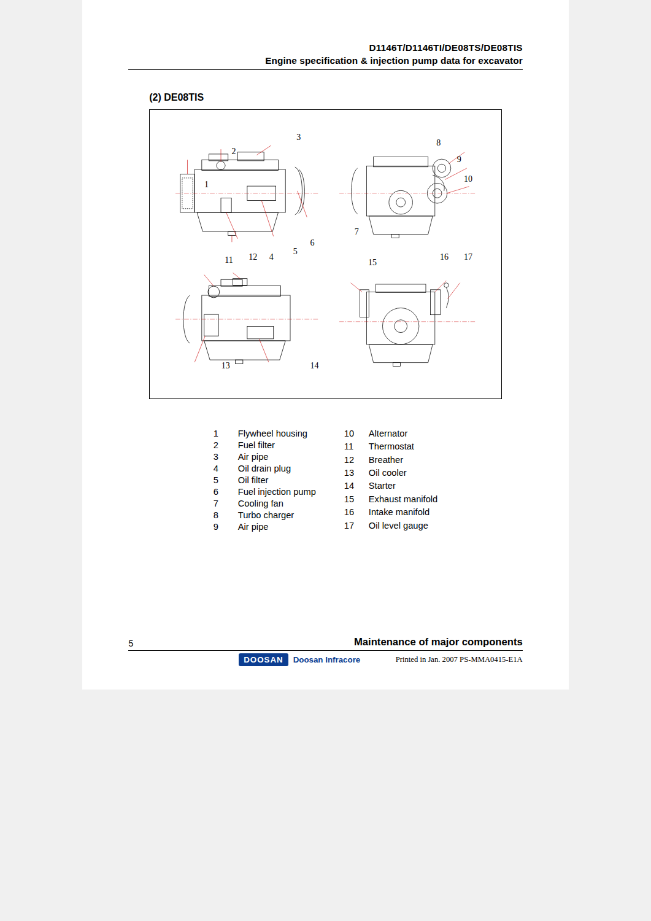D1146T/D1146TI/DE08TS/DE08TIS
Engine specification & injection pump data for excavator
(2) DE08TIS
2 3 8 9 10 1 7 6 5 4 11 12 15 16 17 13 14
| 1 | Flywheel housing |
| 2 | Fuel filter |
| 3 | Air pipe |
| 4 | Oil drain plug |
| 5 | Oil filter |
| 6 | Fuel injection pump |
| 7 | Cooling fan |
| 8 | Turbo charger |
| 9 | Air pipe |
| 10 | Alternator |
| 11 | Thermostat |
| 12 | Breather |
| 13 | Oil cooler |
| 14 | Starter |
| 15 | Exhaust manifold |
| 16 | Intake manifold |
| 17 | Oil level gauge |
5
Maintenance of major components
DOOSAN Doosan Infracore
Printed in Jan. 2007 PS-MMA0415-E1A